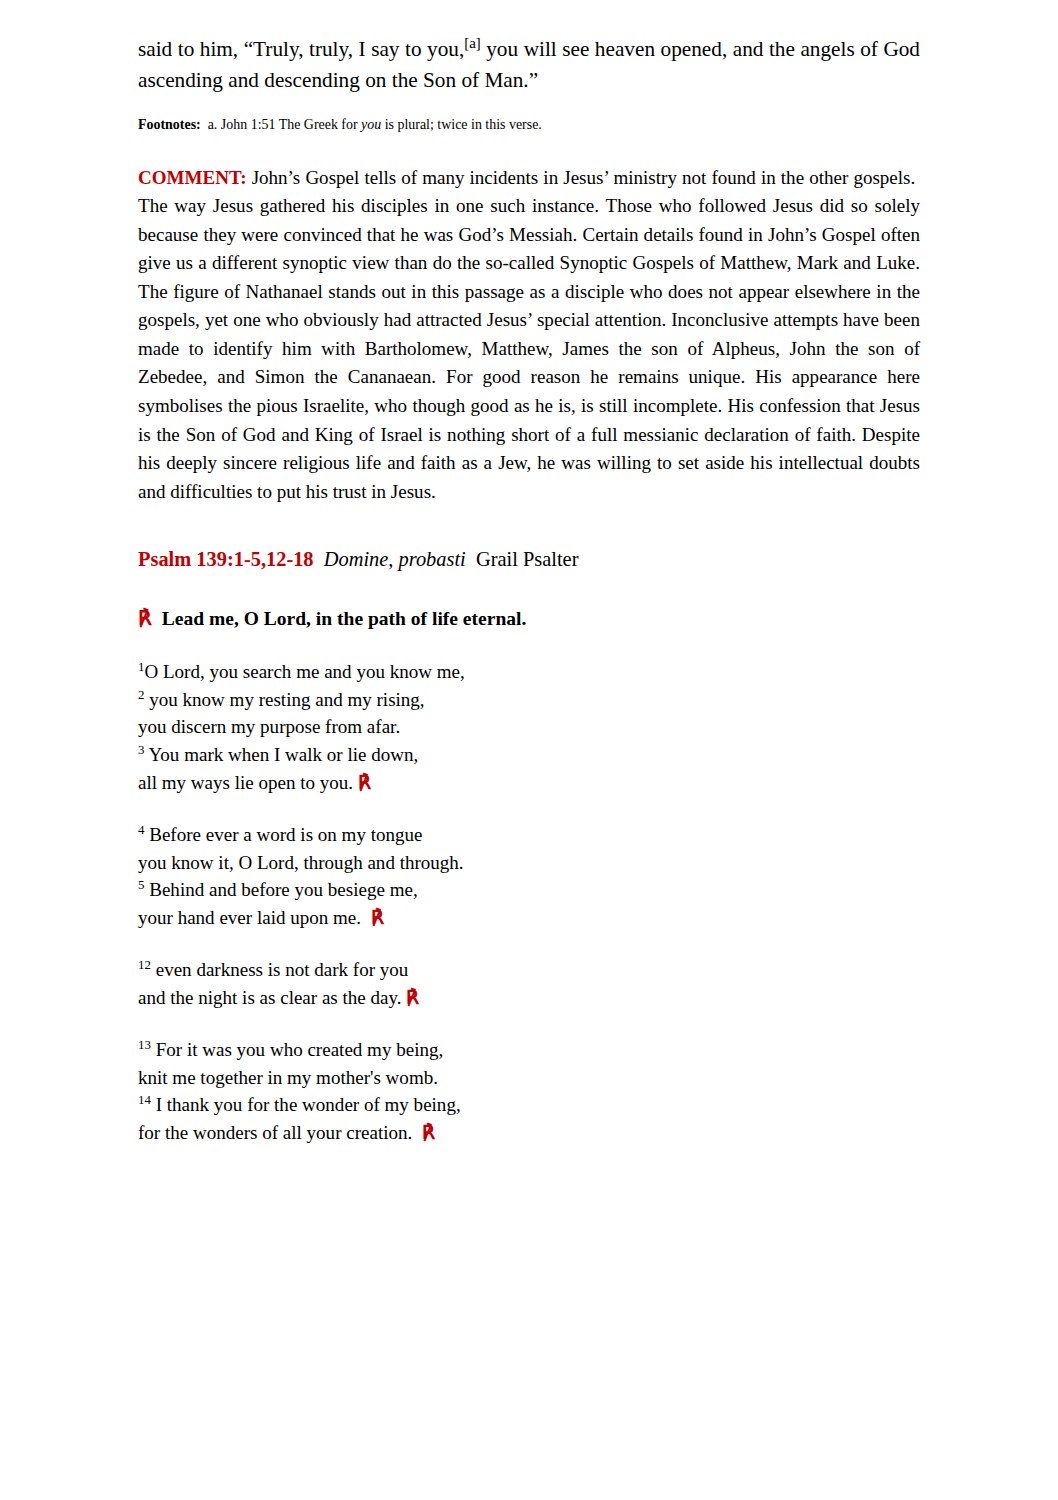said to him, “Truly, truly, I say to you,[a] you will see heaven opened, and the angels of God ascending and descending on the Son of Man.”
Footnotes: a. John 1:51 The Greek for you is plural; twice in this verse.
COMMENT: John’s Gospel tells of many incidents in Jesus’ ministry not found in the other gospels. The way Jesus gathered his disciples in one such instance. Those who followed Jesus did so solely because they were convinced that he was God’s Messiah. Certain details found in John’s Gospel often give us a different synoptic view than do the so-called Synoptic Gospels of Matthew, Mark and Luke. The figure of Nathanael stands out in this passage as a disciple who does not appear elsewhere in the gospels, yet one who obviously had attracted Jesus’ special attention. Inconclusive attempts have been made to identify him with Bartholomew, Matthew, James the son of Alpheus, John the son of Zebedee, and Simon the Cananaean. For good reason he remains unique. His appearance here symbolises the pious Israelite, who though good as he is, is still incomplete. His confession that Jesus is the Son of God and King of Israel is nothing short of a full messianic declaration of faith. Despite his deeply sincere religious life and faith as a Jew, he was willing to set aside his intellectual doubts and difficulties to put his trust in Jesus.
Psalm 139:1-5,12-18 Domine, probasti Grail Psalter
℟ Lead me, O Lord, in the path of life eternal.
1O Lord, you search me and you know me,
2 you know my resting and my rising,
you discern my purpose from afar.
3 You mark when I walk or lie down,
all my ways lie open to you. ℟
4 Before ever a word is on my tongue
you know it, O Lord, through and through.
5 Behind and before you besiege me,
your hand ever laid upon me. ℟
12 even darkness is not dark for you
and the night is as clear as the day. ℟
13 For it was you who created my being,
knit me together in my mother's womb.
14 I thank you for the wonder of my being,
for the wonders of all your creation. ℟